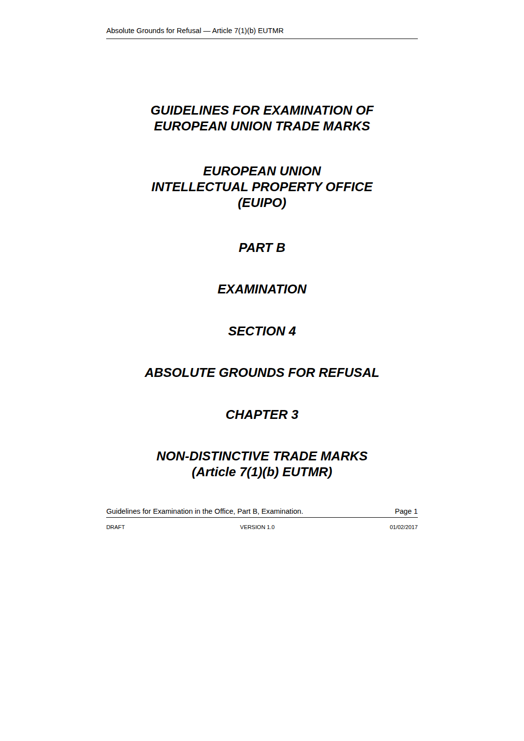Absolute Grounds for Refusal — Article 7(1)(b) EUTMR
GUIDELINES FOR EXAMINATION OF
EUROPEAN UNION TRADE MARKS
EUROPEAN UNION
INTELLECTUAL PROPERTY OFFICE
(EUIPO)
PART B
EXAMINATION
SECTION 4
ABSOLUTE GROUNDS FOR REFUSAL
CHAPTER 3
NON-DISTINCTIVE TRADE MARKS
(Article 7(1)(b) EUTMR)
Guidelines for Examination in the Office, Part B, Examination. Page 1
DRAFT VERSION 1.0 01/02/2017